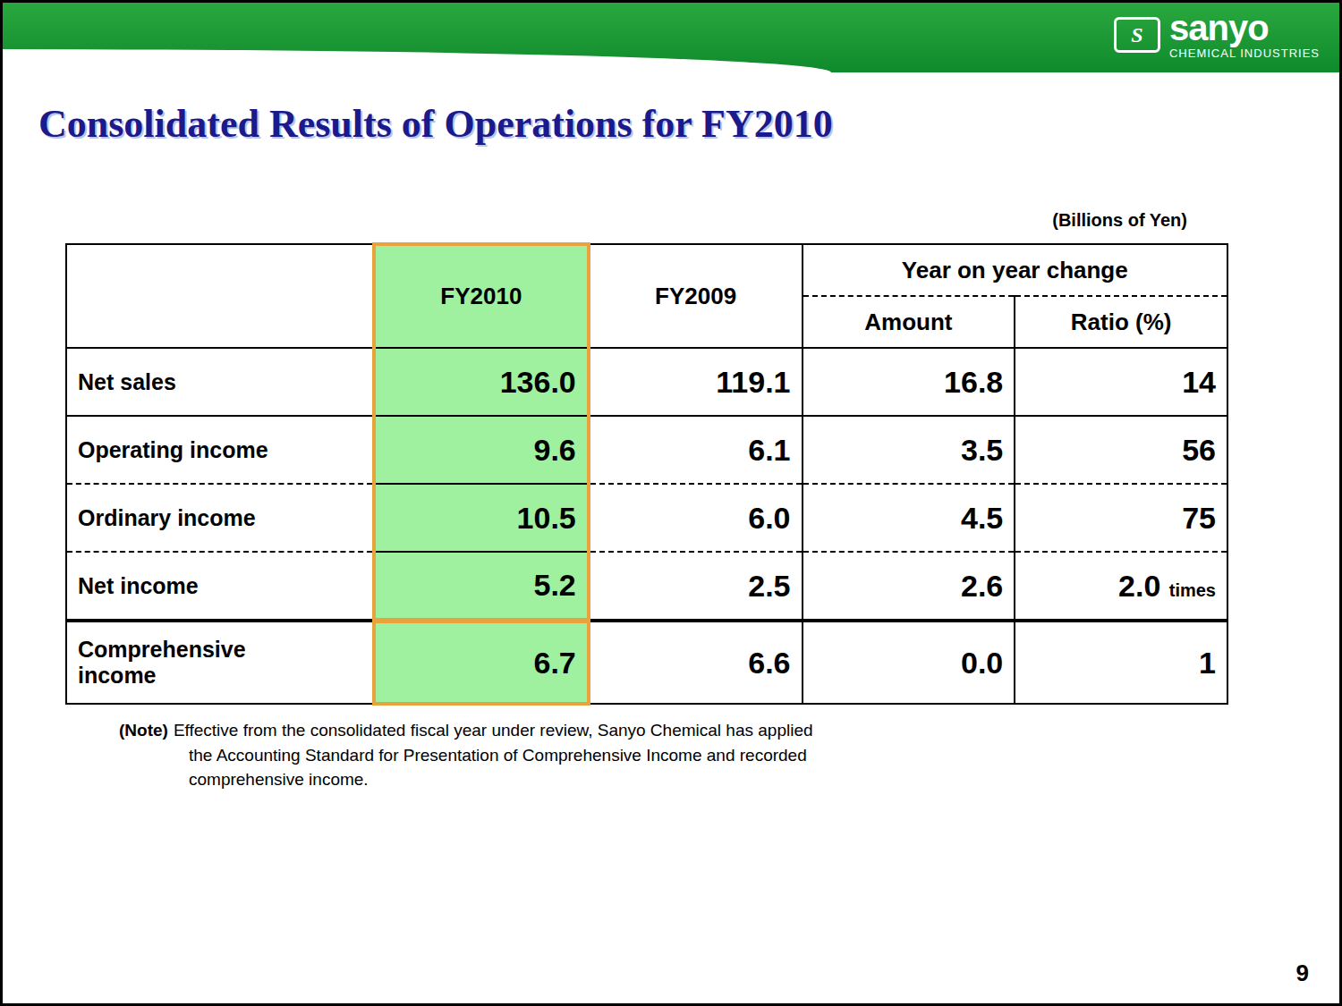sanyo CHEMICAL INDUSTRIES
Consolidated Results of Operations for FY2010
(Billions of Yen)
| | FY2010 | FY2009 | Year on year change |
| --- | --- | --- | --- |
| Amount | Ratio (%) |
| Net sales | 136.0 | 119.1 | 16.8 | 14 |
| Operating income | 9.6 | 6.1 | 3.5 | 56 |
| Ordinary income | 10.5 | 6.0 | 4.5 | 75 |
| Net income | 5.2 | 2.5 | 2.6 | 2.0 times |
| Comprehensive income | 6.7 | 6.6 | 0.0 | 1 |
(Note) Effective from the consolidated fiscal year under review, Sanyo Chemical has applied the Accounting Standard for Presentation of Comprehensive Income and recorded comprehensive income.
9